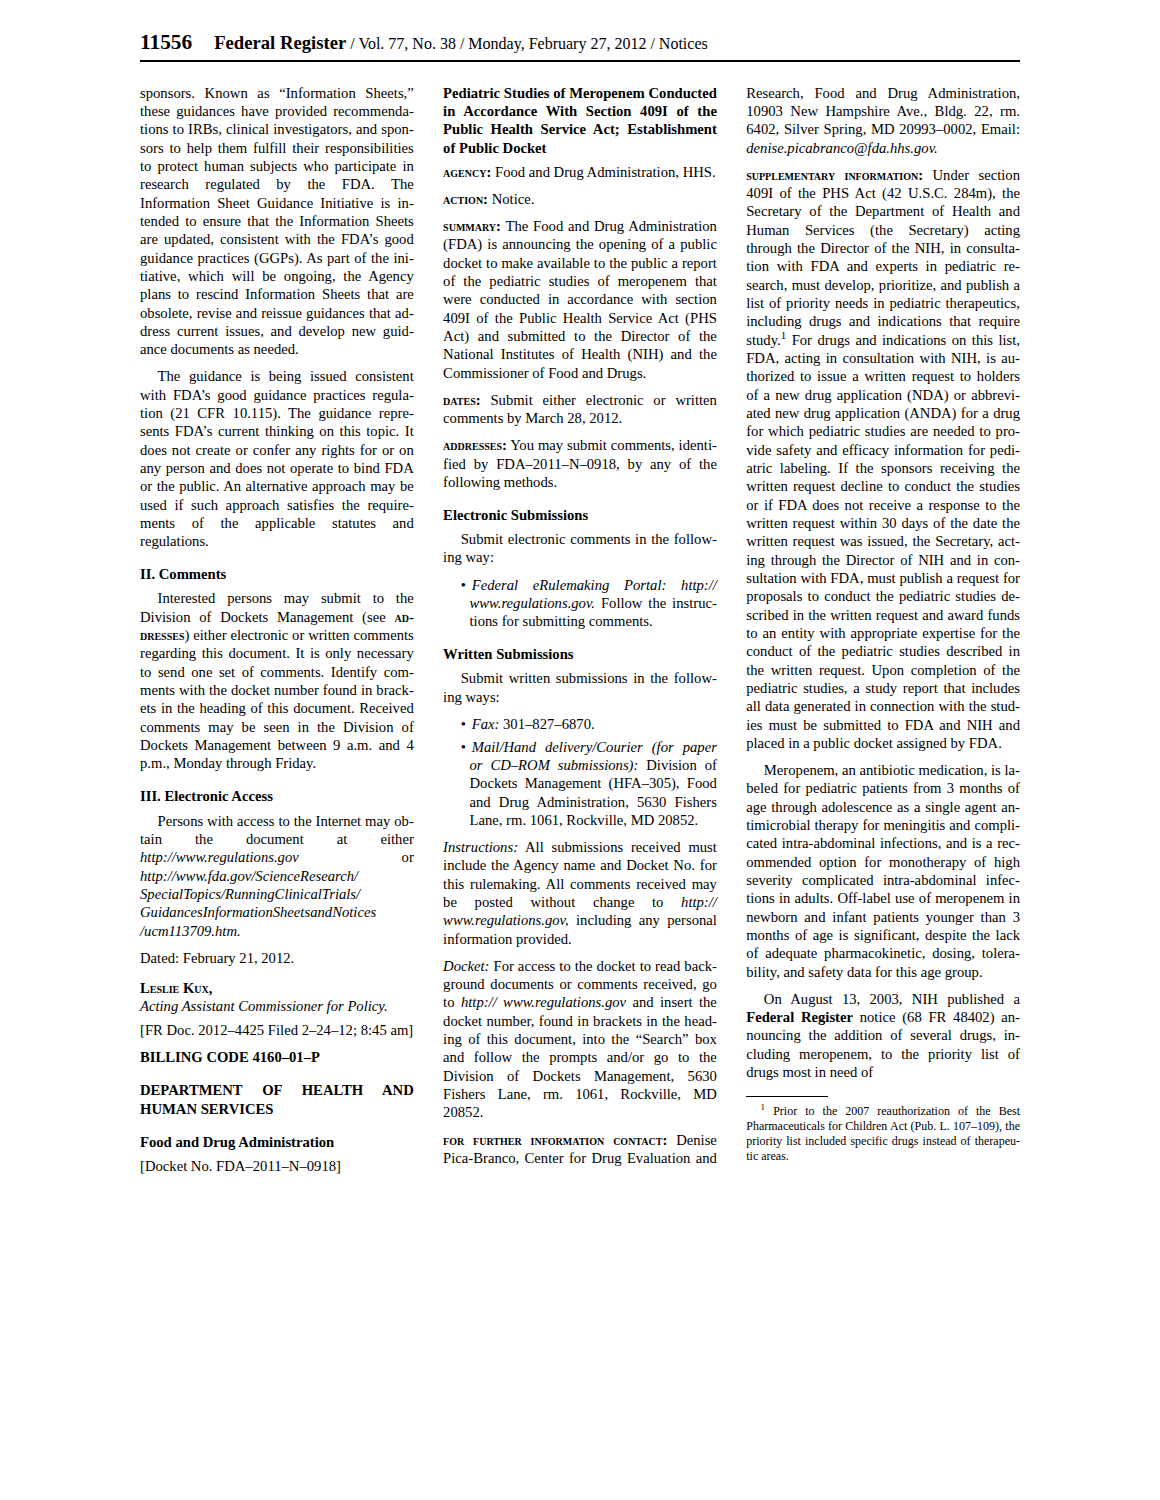11556 Federal Register / Vol. 77, No. 38 / Monday, February 27, 2012 / Notices
sponsors. Known as “Information Sheets,” these guidances have provided recommendations to IRBs, clinical investigators, and sponsors to help them fulfill their responsibilities to protect human subjects who participate in research regulated by the FDA. The Information Sheet Guidance Initiative is intended to ensure that the Information Sheets are updated, consistent with the FDA’s good guidance practices (GGPs). As part of the initiative, which will be ongoing, the Agency plans to rescind Information Sheets that are obsolete, revise and reissue guidances that address current issues, and develop new guidance documents as needed.
The guidance is being issued consistent with FDA’s good guidance practices regulation (21 CFR 10.115). The guidance represents FDA’s current thinking on this topic. It does not create or confer any rights for or on any person and does not operate to bind FDA or the public. An alternative approach may be used if such approach satisfies the requirements of the applicable statutes and regulations.
II. Comments
Interested persons may submit to the Division of Dockets Management (see addresses) either electronic or written comments regarding this document. It is only necessary to send one set of comments. Identify comments with the docket number found in brackets in the heading of this document. Received comments may be seen in the Division of Dockets Management between 9 a.m. and 4 p.m., Monday through Friday.
III. Electronic Access
Persons with access to the Internet may obtain the document at either http://www.regulations.gov or http://www.fda.gov/ScienceResearch/ SpecialTopics/RunningClinicalTrials/ GuidancesInformationSheetsandNotices /ucm113709.htm.
Dated: February 21, 2012.
Leslie Kux,
Acting Assistant Commissioner for Policy.
[FR Doc. 2012–4425 Filed 2–24–12; 8:45 am]
BILLING CODE 4160–01–P
DEPARTMENT OF HEALTH AND HUMAN SERVICES
Food and Drug Administration
[Docket No. FDA–2011–N–0918]
Pediatric Studies of Meropenem Conducted in Accordance With Section 409I of the Public Health Service Act; Establishment of Public Docket
agency: Food and Drug Administration, HHS.
action: Notice.
summary: The Food and Drug Administration (FDA) is announcing the opening of a public docket to make available to the public a report of the pediatric studies of meropenem that were conducted in accordance with section 409I of the Public Health Service Act (PHS Act) and submitted to the Director of the National Institutes of Health (NIH) and the Commissioner of Food and Drugs.
dates: Submit either electronic or written comments by March 28, 2012.
addresses: You may submit comments, identified by FDA–2011–N–0918, by any of the following methods.
Electronic Submissions
Submit electronic comments in the following way:
Federal eRulemaking Portal: http:// www.regulations.gov. Follow the instructions for submitting comments.
Written Submissions
Submit written submissions in the following ways:
Fax: 301–827–6870.
Mail/Hand delivery/Courier (for paper or CD–ROM submissions): Division of Dockets Management (HFA–305), Food and Drug Administration, 5630 Fishers Lane, rm. 1061, Rockville, MD 20852.
Instructions: All submissions received must include the Agency name and Docket No. for this rulemaking. All comments received may be posted without change to http:// www.regulations.gov, including any personal information provided.
Docket: For access to the docket to read background documents or comments received, go to http:// www.regulations.gov and insert the docket number, found in brackets in the heading of this document, into the “Search” box and follow the prompts and/or go to the Division of Dockets Management, 5630 Fishers Lane, rm. 1061, Rockville, MD 20852.
for further information contact: Denise Pica-Branco, Center for Drug Evaluation and Research, Food and Drug Administration, 10903 New Hampshire Ave., Bldg. 22, rm. 6402, Silver Spring, MD 20993–0002, Email: denise.picabranco@fda.hhs.gov.
supplementary information: Under section 409I of the PHS Act (42 U.S.C. 284m), the Secretary of the Department of Health and Human Services (the Secretary) acting through the Director of the NIH, in consultation with FDA and experts in pediatric research, must develop, prioritize, and publish a list of priority needs in pediatric therapeutics, including drugs and indications that require study.1 For drugs and indications on this list, FDA, acting in consultation with NIH, is authorized to issue a written request to holders of a new drug application (NDA) or abbreviated new drug application (ANDA) for a drug for which pediatric studies are needed to provide safety and efficacy information for pediatric labeling. If the sponsors receiving the written request decline to conduct the studies or if FDA does not receive a response to the written request within 30 days of the date the written request was issued, the Secretary, acting through the Director of NIH and in consultation with FDA, must publish a request for proposals to conduct the pediatric studies described in the written request and award funds to an entity with appropriate expertise for the conduct of the pediatric studies described in the written request. Upon completion of the pediatric studies, a study report that includes all data generated in connection with the studies must be submitted to FDA and NIH and placed in a public docket assigned by FDA.
Meropenem, an antibiotic medication, is labeled for pediatric patients from 3 months of age through adolescence as a single agent antimicrobial therapy for meningitis and complicated intra-abdominal infections, and is a recommended option for monotherapy of high severity complicated intra-abdominal infections in adults. Off-label use of meropenem in newborn and infant patients younger than 3 months of age is significant, despite the lack of adequate pharmacokinetic, dosing, tolerability, and safety data for this age group.
On August 13, 2003, NIH published a Federal Register notice (68 FR 48402) announcing the addition of several drugs, including meropenem, to the priority list of drugs most in need of
1 Prior to the 2007 reauthorization of the Best Pharmaceuticals for Children Act (Pub. L. 107–109), the priority list included specific drugs instead of therapeutic areas.